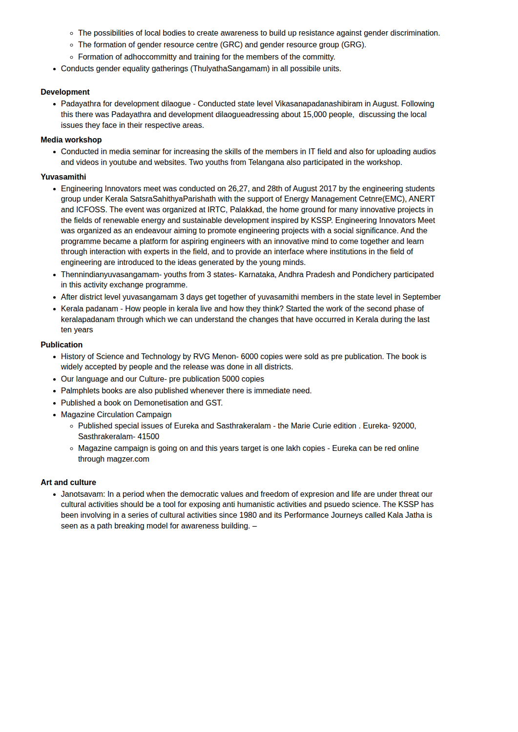The possibilities of local bodies to create awareness to build up resistance against gender discrimination.
The formation of gender resource centre (GRC) and gender resource group (GRG).
Formation of adhoccommitty and training for the members of the committy.
Conducts gender equality gatherings (ThulyathaSangamam) in all possibile units.
Development
Padayathra for development dilaogue - Conducted state level Vikasanapadanashibiram in August. Following this there was Padayathra and development dilaogueadressing about 15,000 people, discussing the local issues they face in their respective areas.
Media workshop
Conducted in media seminar for increasing the skills of the members in IT field and also for uploading audios and videos in youtube and websites. Two youths from Telangana also participated in the workshop.
Yuvasamithi
Engineering Innovators meet was conducted on 26,27, and 28th of August 2017 by the engineering students group under Kerala SatsraSahithyaParishath with the support of Energy Management Cetnre(EMC), ANERT and ICFOSS. The event was organized at IRTC, Palakkad, the home ground for many innovative projects in the fields of renewable energy and sustainable development inspired by KSSP. Engineering Innovators Meet was organized as an endeavour aiming to promote engineering projects with a social significance. And the programme became a platform for aspiring engineers with an innovative mind to come together and learn through interaction with experts in the field, and to provide an interface where institutions in the field of engineering are introduced to the ideas generated by the young minds.
Thennindianyuvasangamam- youths from 3 states- Karnataka, Andhra Pradesh and Pondichery participated in this activity exchange programme.
After district level yuvasangamam 3 days get together of yuvasamithi members in the state level in September
Kerala padanam - How people in kerala live and how they think? Started the work of the second phase of keralapadanam through which we can understand the changes that have occurred in Kerala during the last ten years
Publication
History of Science and Technology by RVG Menon- 6000 copies were sold as pre publication. The book is widely accepted by people and the release was done in all districts.
Our language and our Culture- pre publication 5000 copies
Palmphlets books are also published whenever there is immediate need.
Published a book on Demonetisation and GST.
Magazine Circulation Campaign
Published special issues of Eureka and Sasthrakeralam - the Marie Curie edition . Eureka- 92000, Sasthrakeralam- 41500
Magazine campaign is going on and this years target is one lakh copies - Eureka can be red online through magzer.com
Art and culture
Janotsavam: In a period when the democratic values and freedom of expresion and life are under threat our cultural activities should be a tool for exposing anti humanistic activities and psuedo science. The KSSP has been involving in a series of cultural activities since 1980 and its Performance Journeys called Kala Jatha is seen as a path breaking model for awareness building. –